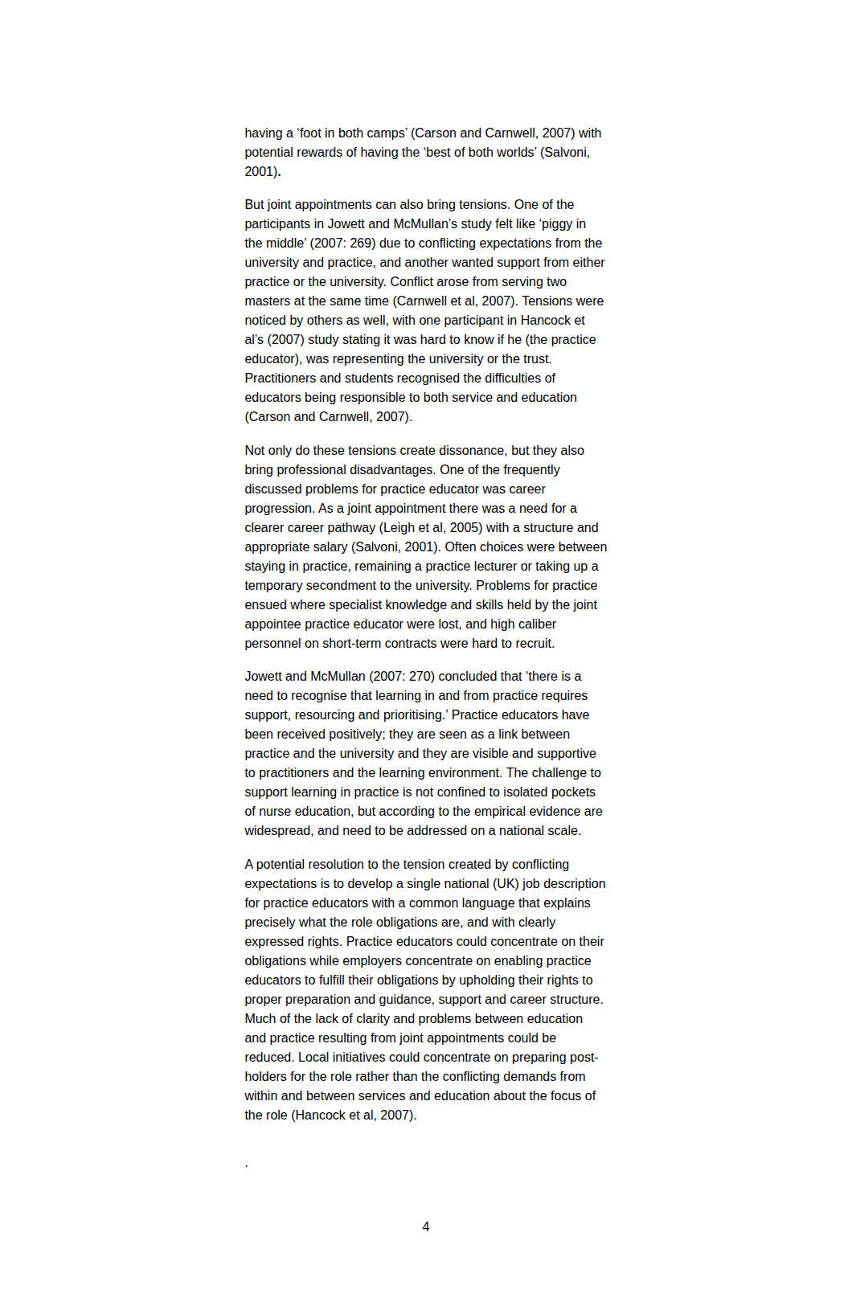having a ‘foot in both camps’ (Carson and Carnwell, 2007) with potential rewards of having the ‘best of both worlds’ (Salvoni, 2001).
But joint appointments can also bring tensions. One of the participants in Jowett and McMullan’s study felt like ‘piggy in the middle’ (2007: 269) due to conflicting expectations from the university and practice, and another wanted support from either practice or the university. Conflict arose from serving two masters at the same time (Carnwell et al, 2007). Tensions were noticed by others as well, with one participant in Hancock et al’s (2007) study stating it was hard to know if he (the practice educator), was representing the university or the trust. Practitioners and students recognised the difficulties of educators being responsible to both service and education (Carson and Carnwell, 2007).
Not only do these tensions create dissonance, but they also bring professional disadvantages. One of the frequently discussed problems for practice educator was career progression. As a joint appointment there was a need for a clearer career pathway (Leigh et al, 2005) with a structure and appropriate salary (Salvoni, 2001). Often choices were between staying in practice, remaining a practice lecturer or taking up a temporary secondment to the university. Problems for practice ensued where specialist knowledge and skills held by the joint appointee practice educator were lost, and high caliber personnel on short-term contracts were hard to recruit.
Jowett and McMullan (2007: 270) concluded that ‘there is a need to recognise that learning in and from practice requires support, resourcing and prioritising.’ Practice educators have been received positively; they are seen as a link between practice and the university and they are visible and supportive to practitioners and the learning environment. The challenge to support learning in practice is not confined to isolated pockets of nurse education, but according to the empirical evidence are widespread, and need to be addressed on a national scale.
A potential resolution to the tension created by conflicting expectations is to develop a single national (UK) job description for practice educators with a common language that explains precisely what the role obligations are, and with clearly expressed rights. Practice educators could concentrate on their obligations while employers concentrate on enabling practice educators to fulfill their obligations by upholding their rights to proper preparation and guidance, support and career structure. Much of the lack of clarity and problems between education and practice resulting from joint appointments could be reduced. Local initiatives could concentrate on preparing post-holders for the role rather than the conflicting demands from within and between services and education about the focus of the role (Hancock et al, 2007).
.
4